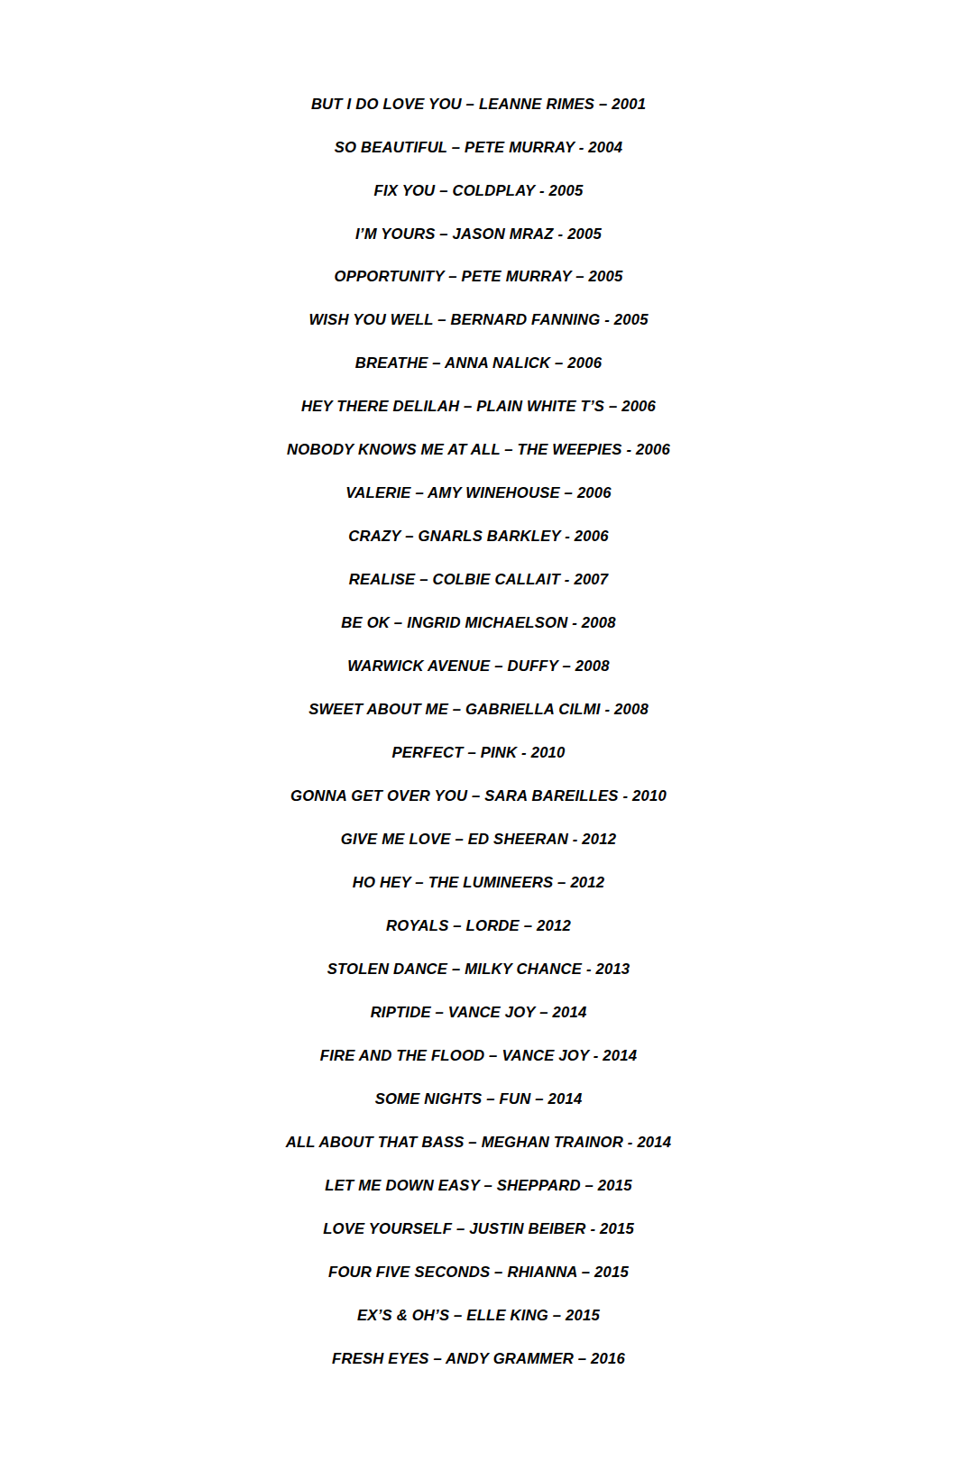BUT I DO LOVE YOU – LEANNE RIMES – 2001
SO BEAUTIFUL – PETE MURRAY - 2004
FIX YOU – COLDPLAY - 2005
I’M YOURS – JASON MRAZ - 2005
OPPORTUNITY – PETE MURRAY – 2005
WISH YOU WELL – BERNARD FANNING - 2005
BREATHE – ANNA NALICK – 2006
HEY THERE DELILAH – PLAIN WHITE T’S – 2006
NOBODY KNOWS ME AT ALL – THE WEEPIES - 2006
VALERIE – AMY WINEHOUSE – 2006
CRAZY – GNARLS BARKLEY - 2006
REALISE – COLBIE CALLAIT - 2007
BE OK – INGRID MICHAELSON - 2008
WARWICK AVENUE – DUFFY – 2008
SWEET ABOUT ME – GABRIELLA CILMI - 2008
PERFECT – PINK - 2010
GONNA GET OVER YOU – SARA BAREILLES - 2010
GIVE ME LOVE – ED SHEERAN - 2012
HO HEY – THE LUMINEERS – 2012
ROYALS – LORDE – 2012
STOLEN DANCE – MILKY CHANCE - 2013
RIPTIDE – VANCE JOY – 2014
FIRE AND THE FLOOD – VANCE JOY - 2014
SOME NIGHTS – FUN – 2014
ALL ABOUT THAT BASS – MEGHAN TRAINOR - 2014
LET ME DOWN EASY – SHEPPARD – 2015
LOVE YOURSELF – JUSTIN BEIBER - 2015
FOUR FIVE SECONDS – RHIANNA – 2015
EX’S & OH’S – ELLE KING – 2015
FRESH EYES – ANDY GRAMMER – 2016